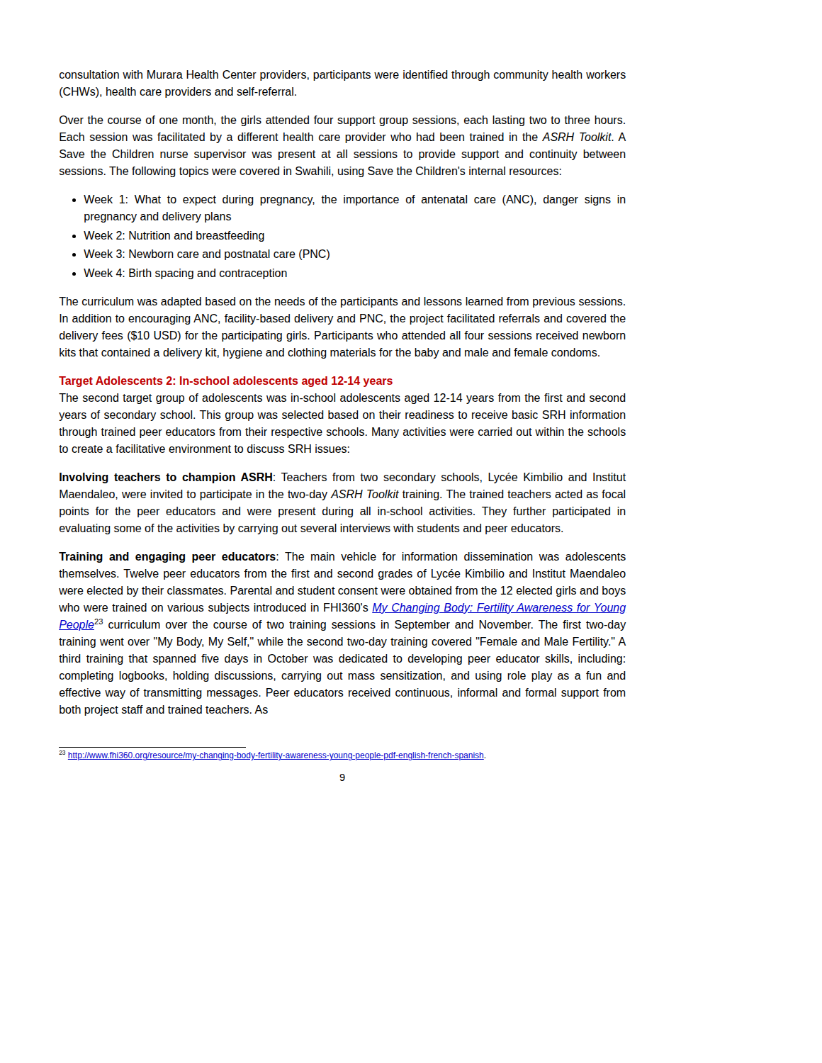consultation with Murara Health Center providers, participants were identified through community health workers (CHWs), health care providers and self-referral.
Over the course of one month, the girls attended four support group sessions, each lasting two to three hours. Each session was facilitated by a different health care provider who had been trained in the ASRH Toolkit. A Save the Children nurse supervisor was present at all sessions to provide support and continuity between sessions. The following topics were covered in Swahili, using Save the Children's internal resources:
Week 1: What to expect during pregnancy, the importance of antenatal care (ANC), danger signs in pregnancy and delivery plans
Week 2: Nutrition and breastfeeding
Week 3: Newborn care and postnatal care (PNC)
Week 4: Birth spacing and contraception
The curriculum was adapted based on the needs of the participants and lessons learned from previous sessions. In addition to encouraging ANC, facility-based delivery and PNC, the project facilitated referrals and covered the delivery fees ($10 USD) for the participating girls. Participants who attended all four sessions received newborn kits that contained a delivery kit, hygiene and clothing materials for the baby and male and female condoms.
Target Adolescents 2: In-school adolescents aged 12-14 years
The second target group of adolescents was in-school adolescents aged 12-14 years from the first and second years of secondary school. This group was selected based on their readiness to receive basic SRH information through trained peer educators from their respective schools. Many activities were carried out within the schools to create a facilitative environment to discuss SRH issues:
Involving teachers to champion ASRH: Teachers from two secondary schools, Lycée Kimbilio and Institut Maendaleo, were invited to participate in the two-day ASRH Toolkit training. The trained teachers acted as focal points for the peer educators and were present during all in-school activities. They further participated in evaluating some of the activities by carrying out several interviews with students and peer educators.
Training and engaging peer educators: The main vehicle for information dissemination was adolescents themselves. Twelve peer educators from the first and second grades of Lycée Kimbilio and Institut Maendaleo were elected by their classmates. Parental and student consent were obtained from the 12 elected girls and boys who were trained on various subjects introduced in FHI360's My Changing Body: Fertility Awareness for Young People23 curriculum over the course of two training sessions in September and November. The first two-day training went over "My Body, My Self," while the second two-day training covered "Female and Male Fertility." A third training that spanned five days in October was dedicated to developing peer educator skills, including: completing logbooks, holding discussions, carrying out mass sensitization, and using role play as a fun and effective way of transmitting messages. Peer educators received continuous, informal and formal support from both project staff and trained teachers. As
23 http://www.fhi360.org/resource/my-changing-body-fertility-awareness-young-people-pdf-english-french-spanish.
9